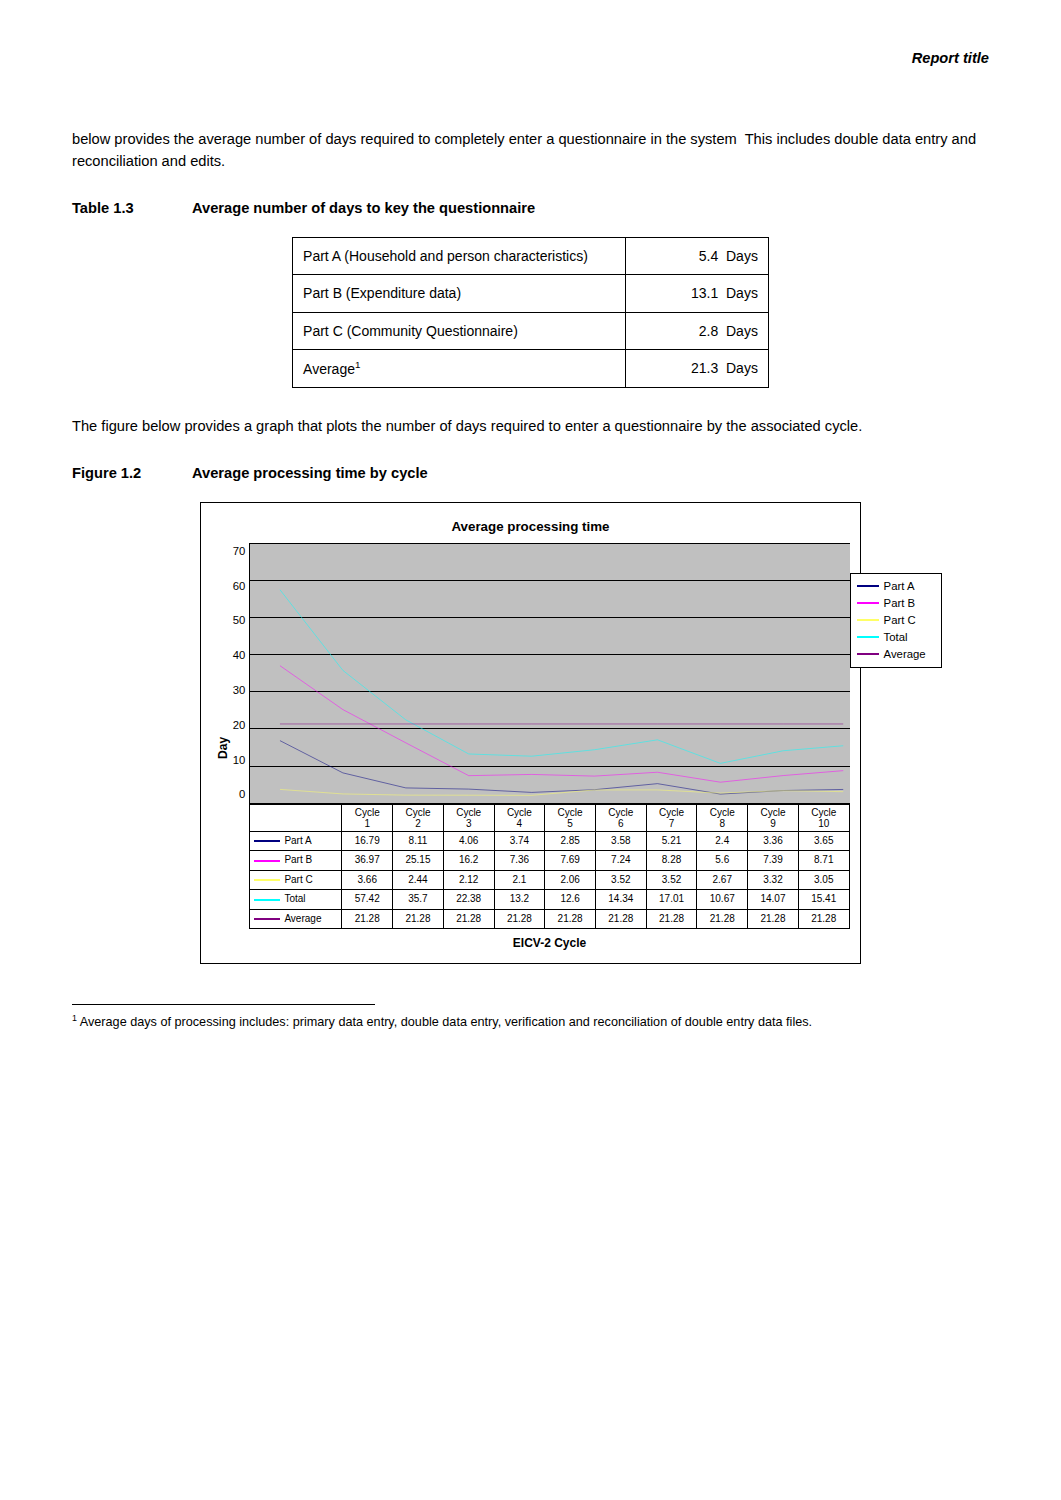Report title
below provides the average number of days required to completely enter a questionnaire in the system This includes double data entry and reconciliation and edits.
Table 1.3 Average number of days to key the questionnaire
| Part A (Household and person characteristics) | 5.4 Days |
| Part B (Expenditure data) | 13.1 Days |
| Part C (Community Questionnaire) | 2.8 Days |
| Average 1 | 21.3 Days |
The figure below provides a graph that plots the number of days required to enter a questionnaire by the associated cycle.
Figure 1.2 Average processing time by cycle
Average processing time
Day
70 60 50 40 30 20 10 0
Part A
Part B
Part C
Total
Average
| | Cycle 1 | Cycle 2 | Cycle 3 | Cycle 4 | Cycle 5 | Cycle 6 | Cycle 7 | Cycle 8 | Cycle 9 | Cycle 10 |
| --- | --- | --- | --- | --- | --- | --- | --- | --- | --- | --- |
| Part A | 16.79 | 8.11 | 4.06 | 3.74 | 2.85 | 3.58 | 5.21 | 2.4 | 3.36 | 3.65 |
| Part B | 36.97 | 25.15 | 16.2 | 7.36 | 7.69 | 7.24 | 8.28 | 5.6 | 7.39 | 8.71 |
| Part C | 3.66 | 2.44 | 2.12 | 2.1 | 2.06 | 3.52 | 3.52 | 2.67 | 3.32 | 3.05 |
| Total | 57.42 | 35.7 | 22.38 | 13.2 | 12.6 | 14.34 | 17.01 | 10.67 | 14.07 | 15.41 |
| Average | 21.28 | 21.28 | 21.28 | 21.28 | 21.28 | 21.28 | 21.28 | 21.28 | 21.28 | 21.28 |
EICV-2 Cycle
1 Average days of processing includes: primary data entry, double data entry, verification and reconciliation of double entry data files.